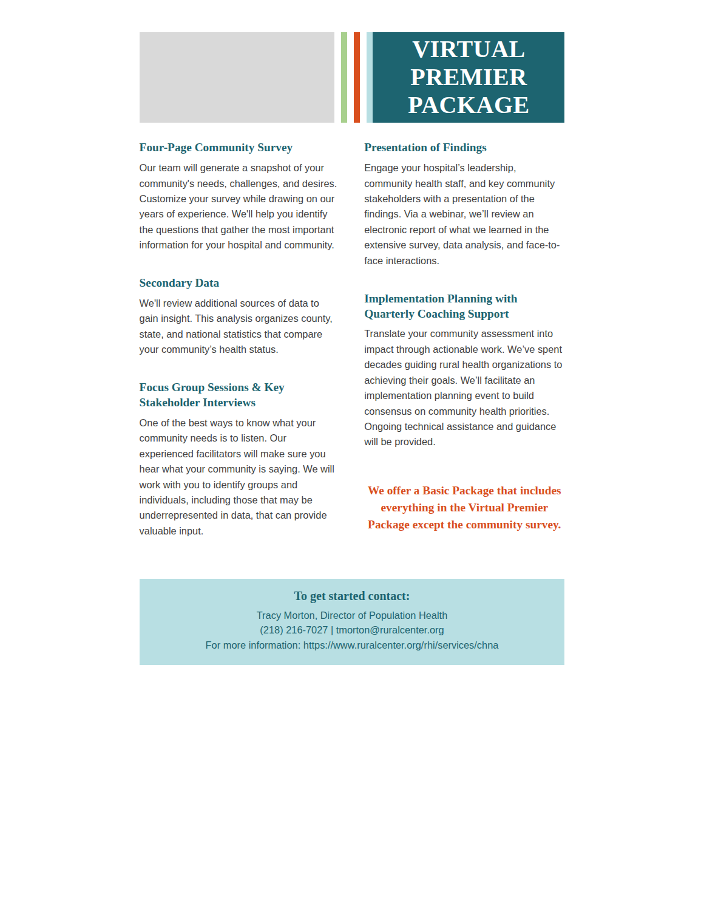VIRTUAL PREMIER
PACKAGE
Four-Page Community Survey
Our team will generate a snapshot of your community's needs, challenges, and desires. Customize your survey while drawing on our years of experience. We'll help you identify the questions that gather the most important information for your hospital and community.
Secondary Data
We'll review additional sources of data to gain insight. This analysis organizes county, state, and national statistics that compare your community’s health status.
Focus Group Sessions & Key Stakeholder Interviews
One of the best ways to know what your community needs is to listen. Our experienced facilitators will make sure you hear what your community is saying. We will work with you to identify groups and individuals, including those that may be underrepresented in data, that can provide valuable input.
Presentation of Findings
Engage your hospital’s leadership, community health staff, and key community stakeholders with a presentation of the findings. Via a webinar, we’ll review an electronic report of what we learned in the extensive survey, data analysis, and face-to-face interactions.
Implementation Planning with Quarterly Coaching Support
Translate your community assessment into impact through actionable work. We’ve spent decades guiding rural health organizations to achieving their goals. We’ll facilitate an implementation planning event to build consensus on community health priorities. Ongoing technical assistance and guidance will be provided.
We offer a Basic Package that includes everything in the Virtual Premier Package except the community survey.
To get started contact:
Tracy Morton, Director of Population Health
(218) 216-7027 | tmorton@ruralcenter.org
For more information: https://www.ruralcenter.org/rhi/services/chna